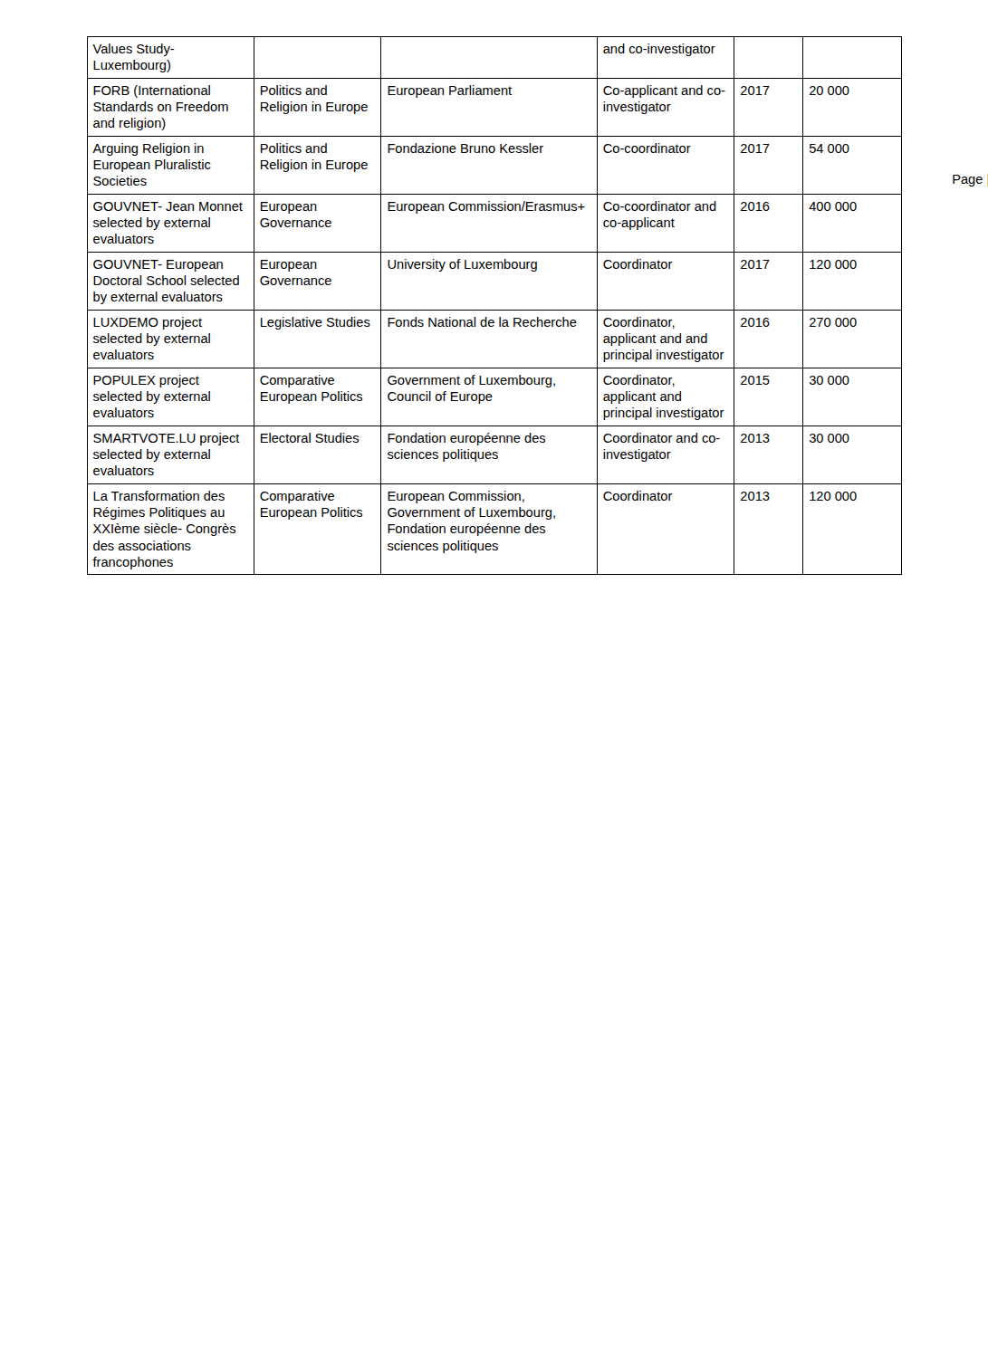Page | 4
| Values Study-Luxembourg) | | | and co-investigator | | |
| FORB (International Standards on Freedom and religion) | Politics and Religion in Europe | European Parliament | Co-applicant and co-investigator | 2017 | 20 000 |
| Arguing Religion in European Pluralistic Societies | Politics and Religion in Europe | Fondazione Bruno Kessler | Co-coordinator | 2017 | 54 000 |
| GOUVNET- Jean Monnet selected by external evaluators | European Governance | European Commission/Erasmus+ | Co-coordinator and co-applicant | 2016 | 400 000 |
| GOUVNET- European Doctoral School selected by external evaluators | European Governance | University of Luxembourg | Coordinator | 2017 | 120 000 |
| LUXDEMO project selected by external evaluators | Legislative Studies | Fonds National de la Recherche | Coordinator, applicant and and principal investigator | 2016 | 270 000 |
| POPULEX project selected by external evaluators | Comparative European Politics | Government of Luxembourg, Council of Europe | Coordinator, applicant and principal investigator | 2015 | 30 000 |
| SMARTVOTE.LU project selected by external evaluators | Electoral Studies | Fondation européenne des sciences politiques | Coordinator and co-investigator | 2013 | 30 000 |
| La Transformation des Régimes Politiques au XXIème siècle- Congrès des associations francophones | Comparative European Politics | European Commission, Government of Luxembourg, Fondation européenne des sciences politiques | Coordinator | 2013 | 120 000 |